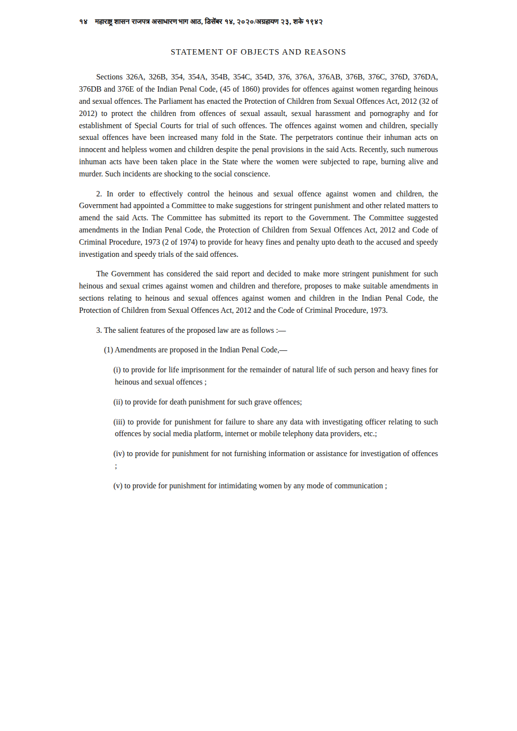१४ महाराष्ट्र शासन राजपत्र असाधारण भाग आठ, डिसेंबर १४, २०२०/अग्रहायण २३, शके १९४२
Statement of Objects and Reasons
Sections 326A, 326B, 354, 354A, 354B, 354C, 354D, 376, 376A, 376AB, 376B, 376C, 376D, 376DA, 376DB and 376E of the Indian Penal Code, (45 of 1860) provides for offences against women regarding heinous and sexual offences. The Parliament has enacted the Protection of Children from Sexual Offences Act, 2012 (32 of 2012) to protect the children from offences of sexual assault, sexual harassment and pornography and for establishment of Special Courts for trial of such offences. The offences against women and children, specially sexual offences have been increased many fold in the State. The perpetrators continue their inhuman acts on innocent and helpless women and children despite the penal provisions in the said Acts. Recently, such numerous inhuman acts have been taken place in the State where the women were subjected to rape, burning alive and murder. Such incidents are shocking to the social conscience.
2. In order to effectively control the heinous and sexual offence against women and children, the Government had appointed a Committee to make suggestions for stringent punishment and other related matters to amend the said Acts. The Committee has submitted its report to the Government. The Committee suggested amendments in the Indian Penal Code, the Protection of Children from Sexual Offences Act, 2012 and Code of Criminal Procedure, 1973 (2 of 1974) to provide for heavy fines and penalty upto death to the accused and speedy investigation and speedy trials of the said offences.
The Government has considered the said report and decided to make more stringent punishment for such heinous and sexual crimes against women and children and therefore, proposes to make suitable amendments in sections relating to heinous and sexual offences against women and children in the Indian Penal Code, the Protection of Children from Sexual Offences Act, 2012 and the Code of Criminal Procedure, 1973.
3. The salient features of the proposed law are as follows :—
(1) Amendments are proposed in the Indian Penal Code,—
(i) to provide for life imprisonment for the remainder of natural life of such person and heavy fines for heinous and sexual offences ;
(ii) to provide for death punishment for such grave offences;
(iii) to provide for punishment for failure to share any data with investigating officer relating to such offences by social media platform, internet or mobile telephony data providers, etc.;
(iv) to provide for punishment for not furnishing information or assistance for investigation of offences ;
(v) to provide for punishment for intimidating women by any mode of communication ;